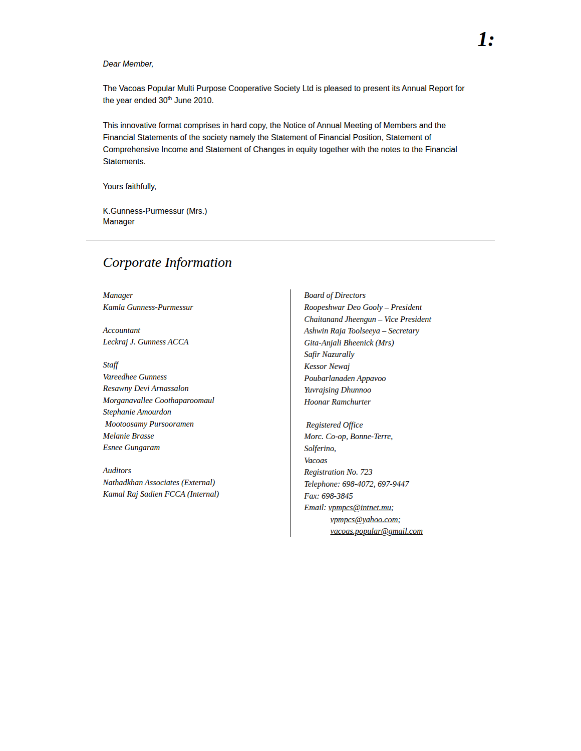1:
Dear Member,
The Vacoas Popular Multi Purpose Cooperative Society Ltd is pleased to present its Annual Report for the year ended 30th June 2010.
This innovative format comprises in hard copy, the Notice of Annual Meeting of Members and the Financial Statements of the society namely the Statement of Financial Position, Statement of Comprehensive Income and Statement of Changes in equity together with the notes to the Financial Statements.
Yours faithfully,
K.Gunness-Purmessur (Mrs.)
Manager
Corporate Information
Manager
Kamla Gunness-Purmessur
Accountant
Leckraj J. Gunness ACCA
Staff
Vareedhee Gunness
Resawny Devi Arnassalon
Morganavallee Coothaparoomaul
Stephanie Amourdon
Mootoosamy Pursooramen
Melanie Brasse
Esnee Gungaram
Auditors
Nathadkhan Associates (External)
Kamal Raj Sadien FCCA (Internal)
Board of Directors
Roopeshwar Deo Gooly – President
Chaitanand Jheengun – Vice President
Ashwin Raja Toolseeya – Secretary
Gita-Anjali Bheenick (Mrs)
Safir Nazurally
Kessor Newaj
Poubarlanaden Appavoo
Yuvrajsing Dhunnoo
Hoonar Ramchurter
Registered Office
Morc. Co-op, Bonne-Terre,
Solferino,
Vacoas
Registration No. 723
Telephone: 698-4072, 697-9447
Fax: 698-3845
Email: vpmpcs@intnet.mu;
vpmpcs@yahoo.com;
vacoas.popular@gmail.com